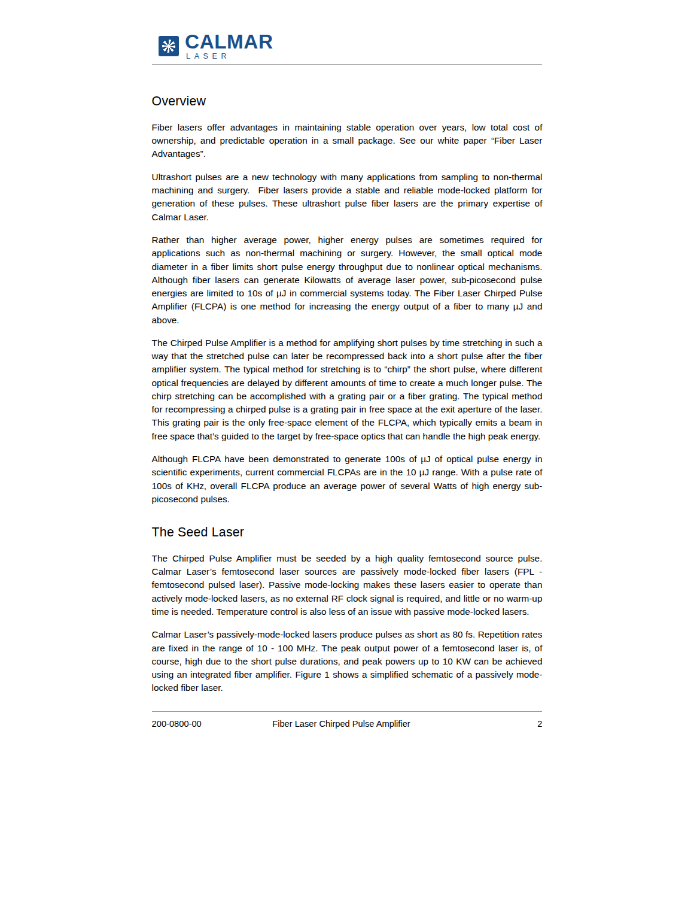CALMAR LASER
Overview
Fiber lasers offer advantages in maintaining stable operation over years, low total cost of ownership, and predictable operation in a small package. See our white paper “Fiber Laser Advantages”.
Ultrashort pulses are a new technology with many applications from sampling to non-thermal machining and surgery. Fiber lasers provide a stable and reliable mode-locked platform for generation of these pulses. These ultrashort pulse fiber lasers are the primary expertise of Calmar Laser.
Rather than higher average power, higher energy pulses are sometimes required for applications such as non-thermal machining or surgery. However, the small optical mode diameter in a fiber limits short pulse energy throughput due to nonlinear optical mechanisms. Although fiber lasers can generate Kilowatts of average laser power, sub-picosecond pulse energies are limited to 10s of µJ in commercial systems today. The Fiber Laser Chirped Pulse Amplifier (FLCPA) is one method for increasing the energy output of a fiber to many µJ and above.
The Chirped Pulse Amplifier is a method for amplifying short pulses by time stretching in such a way that the stretched pulse can later be recompressed back into a short pulse after the fiber amplifier system. The typical method for stretching is to “chirp” the short pulse, where different optical frequencies are delayed by different amounts of time to create a much longer pulse. The chirp stretching can be accomplished with a grating pair or a fiber grating. The typical method for recompressing a chirped pulse is a grating pair in free space at the exit aperture of the laser. This grating pair is the only free-space element of the FLCPA, which typically emits a beam in free space that’s guided to the target by free-space optics that can handle the high peak energy.
Although FLCPA have been demonstrated to generate 100s of µJ of optical pulse energy in scientific experiments, current commercial FLCPAs are in the 10 µJ range. With a pulse rate of 100s of KHz, overall FLCPA produce an average power of several Watts of high energy sub-picosecond pulses.
The Seed Laser
The Chirped Pulse Amplifier must be seeded by a high quality femtosecond source pulse. Calmar Laser’s femtosecond laser sources are passively mode-locked fiber lasers (FPL - femtosecond pulsed laser). Passive mode-locking makes these lasers easier to operate than actively mode-locked lasers, as no external RF clock signal is required, and little or no warm-up time is needed. Temperature control is also less of an issue with passive mode-locked lasers.
Calmar Laser’s passively-mode-locked lasers produce pulses as short as 80 fs. Repetition rates are fixed in the range of 10 - 100 MHz. The peak output power of a femtosecond laser is, of course, high due to the short pulse durations, and peak powers up to 10 KW can be achieved using an integrated fiber amplifier. Figure 1 shows a simplified schematic of a passively mode-locked fiber laser.
200-0800-00
Fiber Laser Chirped Pulse Amplifier
2